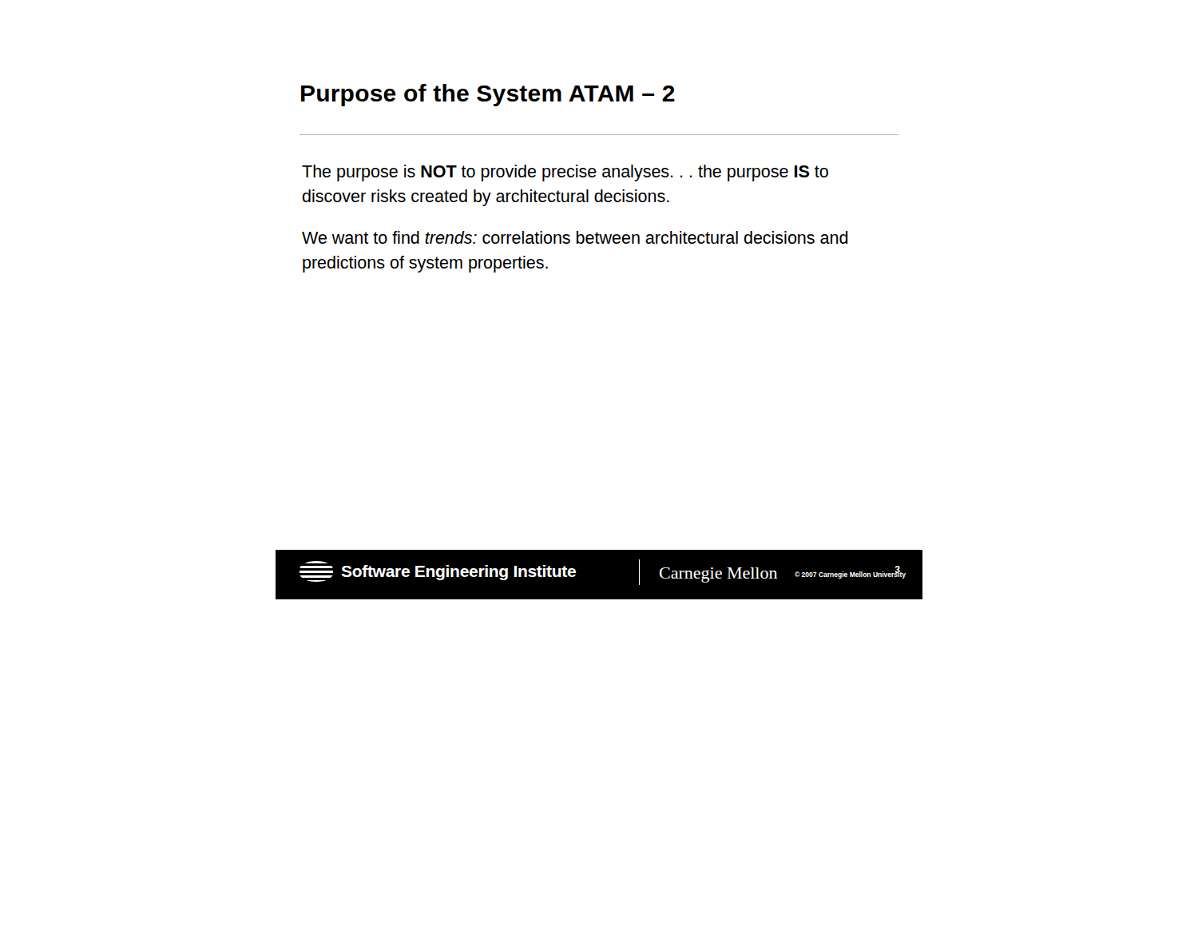Purpose of the System ATAM – 2
The purpose is NOT to provide precise analyses. . . the purpose IS to discover risks created by architectural decisions.
We want to find trends: correlations between architectural decisions and predictions of system properties.
Software Engineering Institute
Carnegie Mellon
© 2007 Carnegie Mellon University
3